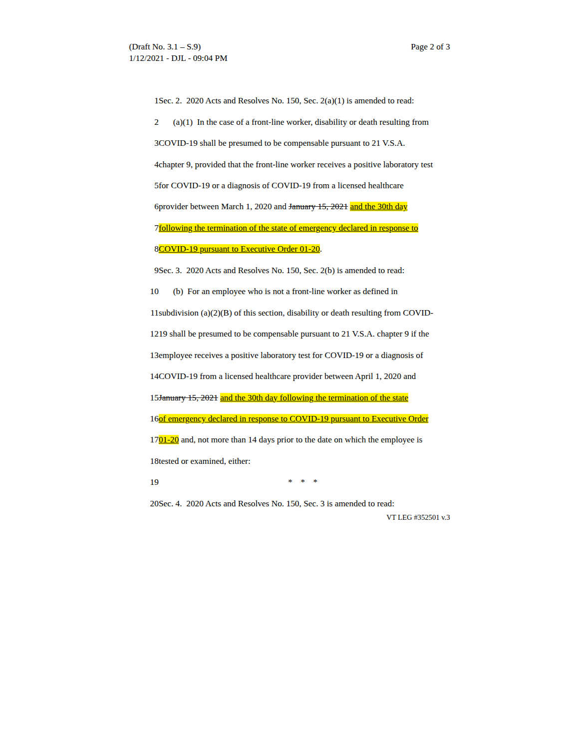(Draft No. 3.1 – S.9)
1/12/2021 - DJL - 09:04 PM
Page 2 of 3
| 1 | Sec. 2. 2020 Acts and Resolves No. 150, Sec. 2(a)(1) is amended to read: |
| 2 | (a)(1) In the case of a front-line worker, disability or death resulting from |
| 3 | COVID-19 shall be presumed to be compensable pursuant to 21 V.S.A. |
| 4 | chapter 9, provided that the front-line worker receives a positive laboratory test |
| 5 | for COVID-19 or a diagnosis of COVID-19 from a licensed healthcare |
| 6 | provider between March 1, 2020 and January 15, 2021 and the 30th day |
| 7 | following the termination of the state of emergency declared in response to |
| 8 | COVID-19 pursuant to Executive Order 01-20 . |
| 9 | Sec. 3. 2020 Acts and Resolves No. 150, Sec. 2(b) is amended to read: |
| 10 | (b) For an employee who is not a front-line worker as defined in |
| 11 | subdivision (a)(2)(B) of this section, disability or death resulting from COVID- |
| 12 | 19 shall be presumed to be compensable pursuant to 21 V.S.A. chapter 9 if the |
| 13 | employee receives a positive laboratory test for COVID-19 or a diagnosis of |
| 14 | COVID-19 from a licensed healthcare provider between April 1, 2020 and |
| 15 | January 15, 2021 and the 30th day following the termination of the state |
| 16 | of emergency declared in response to COVID-19 pursuant to Executive Order |
| 17 | 01-20 and, not more than 14 days prior to the date on which the employee is |
| 18 | tested or examined, either: |
| 19 | * * * |
| 20 | Sec. 4. 2020 Acts and Resolves No. 150, Sec. 3 is amended to read: |
VT LEG #352501 v.3